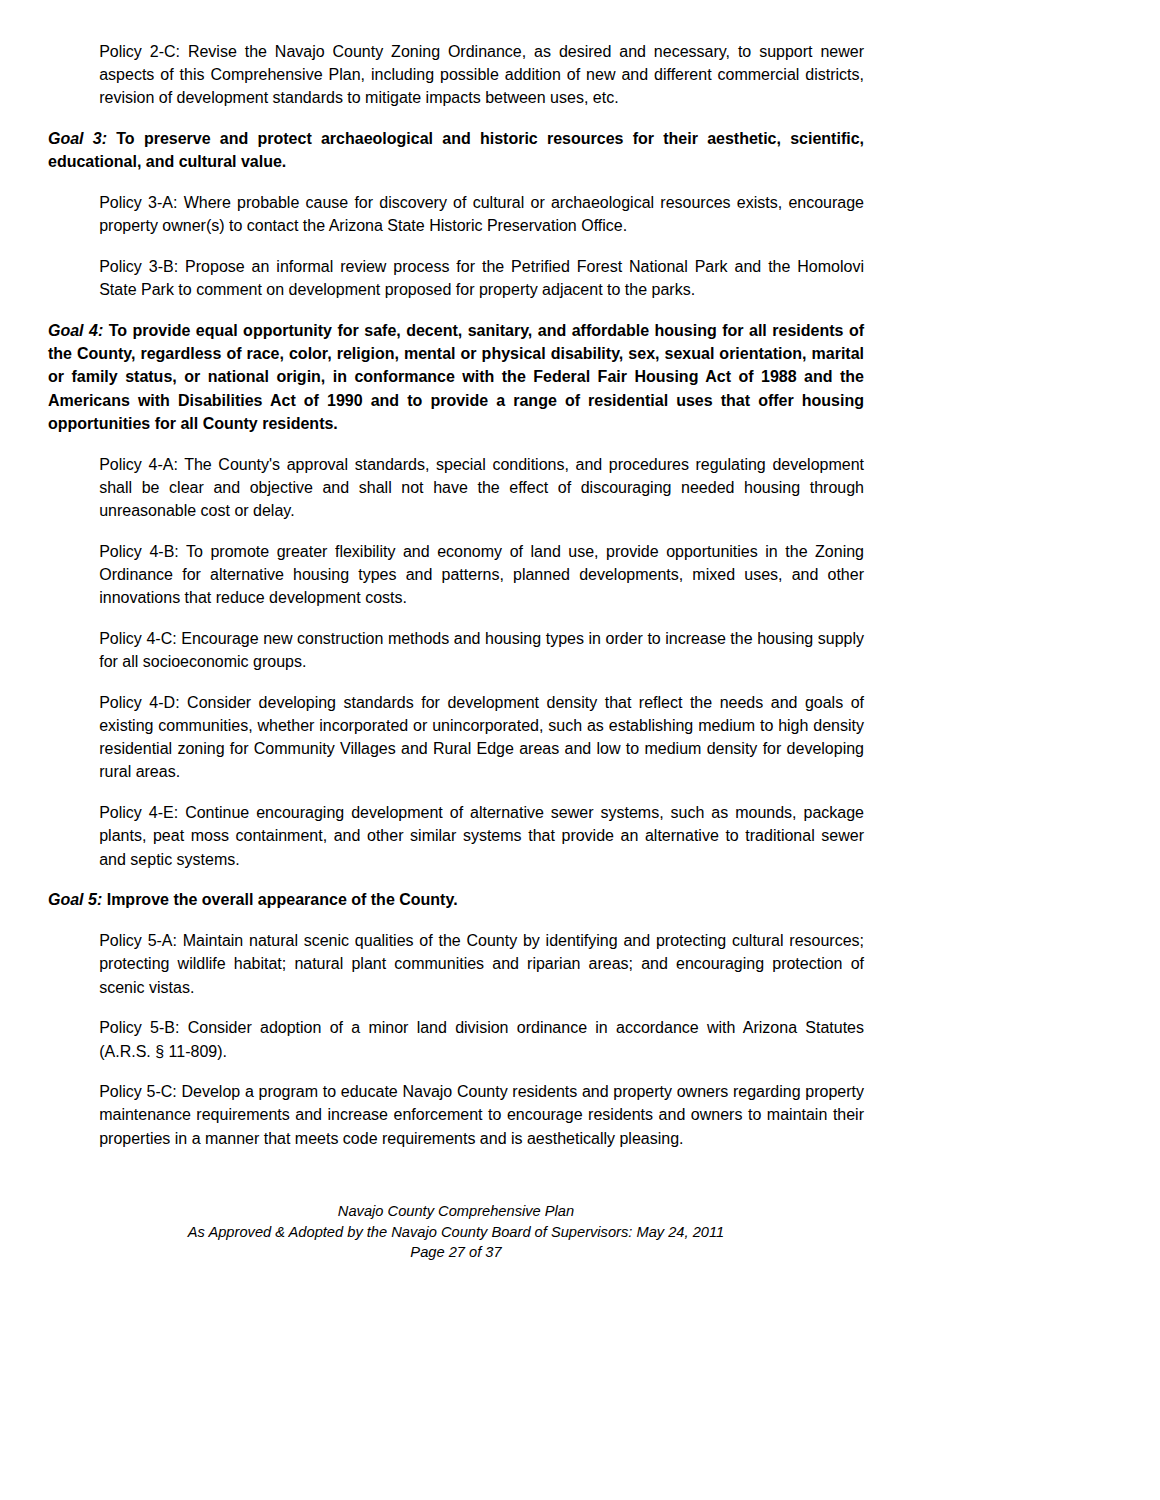Policy 2-C: Revise the Navajo County Zoning Ordinance, as desired and necessary, to support newer aspects of this Comprehensive Plan, including possible addition of new and different commercial districts, revision of development standards to mitigate impacts between uses, etc.
Goal 3: To preserve and protect archaeological and historic resources for their aesthetic, scientific, educational, and cultural value.
Policy 3-A: Where probable cause for discovery of cultural or archaeological resources exists, encourage property owner(s) to contact the Arizona State Historic Preservation Office.
Policy 3-B: Propose an informal review process for the Petrified Forest National Park and the Homolovi State Park to comment on development proposed for property adjacent to the parks.
Goal 4: To provide equal opportunity for safe, decent, sanitary, and affordable housing for all residents of the County, regardless of race, color, religion, mental or physical disability, sex, sexual orientation, marital or family status, or national origin, in conformance with the Federal Fair Housing Act of 1988 and the Americans with Disabilities Act of 1990 and to provide a range of residential uses that offer housing opportunities for all County residents.
Policy 4-A: The County's approval standards, special conditions, and procedures regulating development shall be clear and objective and shall not have the effect of discouraging needed housing through unreasonable cost or delay.
Policy 4-B: To promote greater flexibility and economy of land use, provide opportunities in the Zoning Ordinance for alternative housing types and patterns, planned developments, mixed uses, and other innovations that reduce development costs.
Policy 4-C: Encourage new construction methods and housing types in order to increase the housing supply for all socioeconomic groups.
Policy 4-D: Consider developing standards for development density that reflect the needs and goals of existing communities, whether incorporated or unincorporated, such as establishing medium to high density residential zoning for Community Villages and Rural Edge areas and low to medium density for developing rural areas.
Policy 4-E: Continue encouraging development of alternative sewer systems, such as mounds, package plants, peat moss containment, and other similar systems that provide an alternative to traditional sewer and septic systems.
Goal 5: Improve the overall appearance of the County.
Policy 5-A: Maintain natural scenic qualities of the County by identifying and protecting cultural resources; protecting wildlife habitat; natural plant communities and riparian areas; and encouraging protection of scenic vistas.
Policy 5-B: Consider adoption of a minor land division ordinance in accordance with Arizona Statutes (A.R.S. § 11-809).
Policy 5-C: Develop a program to educate Navajo County residents and property owners regarding property maintenance requirements and increase enforcement to encourage residents and owners to maintain their properties in a manner that meets code requirements and is aesthetically pleasing.
Navajo County Comprehensive Plan
As Approved & Adopted by the Navajo County Board of Supervisors: May 24, 2011
Page 27 of 37